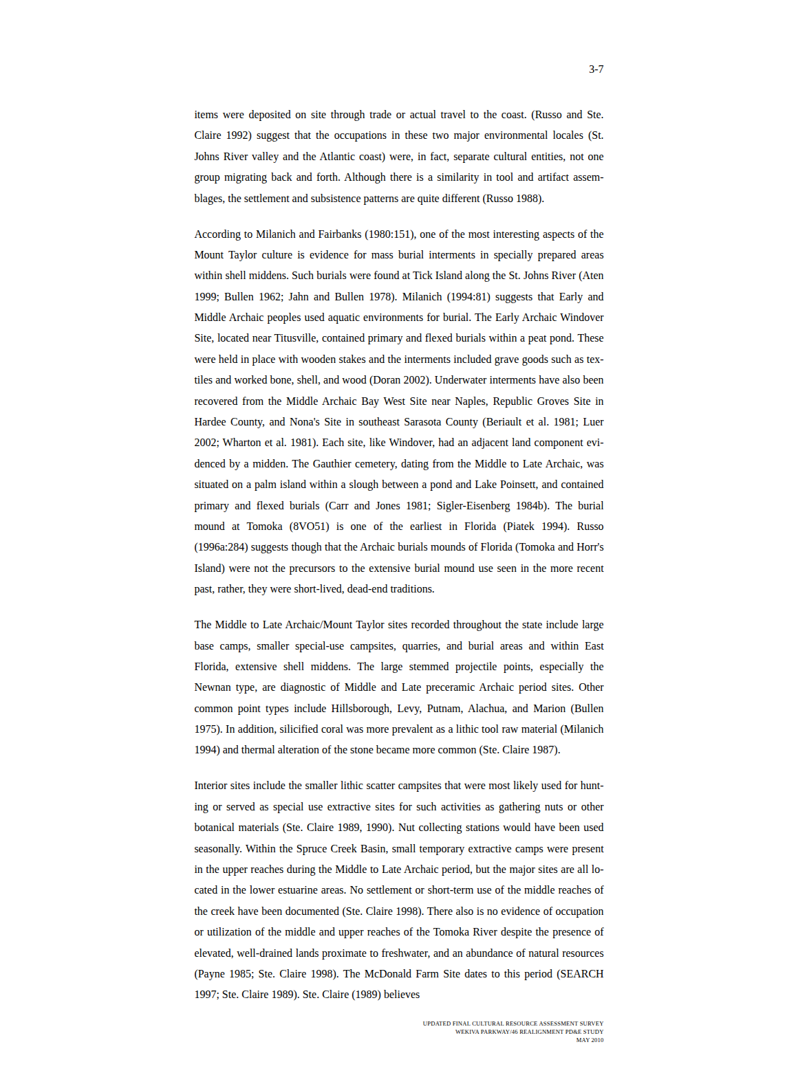3-7
items were deposited on site through trade or actual travel to the coast. (Russo and Ste. Claire 1992) suggest that the occupations in these two major environmental locales (St. Johns River valley and the Atlantic coast) were, in fact, separate cultural entities, not one group migrating back and forth. Although there is a similarity in tool and artifact assemblages, the settlement and subsistence patterns are quite different (Russo 1988).
According to Milanich and Fairbanks (1980:151), one of the most interesting aspects of the Mount Taylor culture is evidence for mass burial interments in specially prepared areas within shell middens. Such burials were found at Tick Island along the St. Johns River (Aten 1999; Bullen 1962; Jahn and Bullen 1978). Milanich (1994:81) suggests that Early and Middle Archaic peoples used aquatic environments for burial. The Early Archaic Windover Site, located near Titusville, contained primary and flexed burials within a peat pond. These were held in place with wooden stakes and the interments included grave goods such as textiles and worked bone, shell, and wood (Doran 2002). Underwater interments have also been recovered from the Middle Archaic Bay West Site near Naples, Republic Groves Site in Hardee County, and Nona's Site in southeast Sarasota County (Beriault et al. 1981; Luer 2002; Wharton et al. 1981). Each site, like Windover, had an adjacent land component evidenced by a midden. The Gauthier cemetery, dating from the Middle to Late Archaic, was situated on a palm island within a slough between a pond and Lake Poinsett, and contained primary and flexed burials (Carr and Jones 1981; Sigler-Eisenberg 1984b). The burial mound at Tomoka (8VO51) is one of the earliest in Florida (Piatek 1994). Russo (1996a:284) suggests though that the Archaic burials mounds of Florida (Tomoka and Horr's Island) were not the precursors to the extensive burial mound use seen in the more recent past, rather, they were short-lived, dead-end traditions.
The Middle to Late Archaic/Mount Taylor sites recorded throughout the state include large base camps, smaller special-use campsites, quarries, and burial areas and within East Florida, extensive shell middens. The large stemmed projectile points, especially the Newnan type, are diagnostic of Middle and Late preceramic Archaic period sites. Other common point types include Hillsborough, Levy, Putnam, Alachua, and Marion (Bullen 1975). In addition, silicified coral was more prevalent as a lithic tool raw material (Milanich 1994) and thermal alteration of the stone became more common (Ste. Claire 1987).
Interior sites include the smaller lithic scatter campsites that were most likely used for hunting or served as special use extractive sites for such activities as gathering nuts or other botanical materials (Ste. Claire 1989, 1990). Nut collecting stations would have been used seasonally. Within the Spruce Creek Basin, small temporary extractive camps were present in the upper reaches during the Middle to Late Archaic period, but the major sites are all located in the lower estuarine areas. No settlement or short-term use of the middle reaches of the creek have been documented (Ste. Claire 1998). There also is no evidence of occupation or utilization of the middle and upper reaches of the Tomoka River despite the presence of elevated, well-drained lands proximate to freshwater, and an abundance of natural resources (Payne 1985; Ste. Claire 1998). The McDonald Farm Site dates to this period (SEARCH 1997; Ste. Claire 1989). Ste. Claire (1989) believes
UPDATED FINAL CULTURAL RESOURCE ASSESSMENT SURVEY
WEKIVA PARKWAY/46 REALIGNMENT PD&E STUDY
MAY 2010